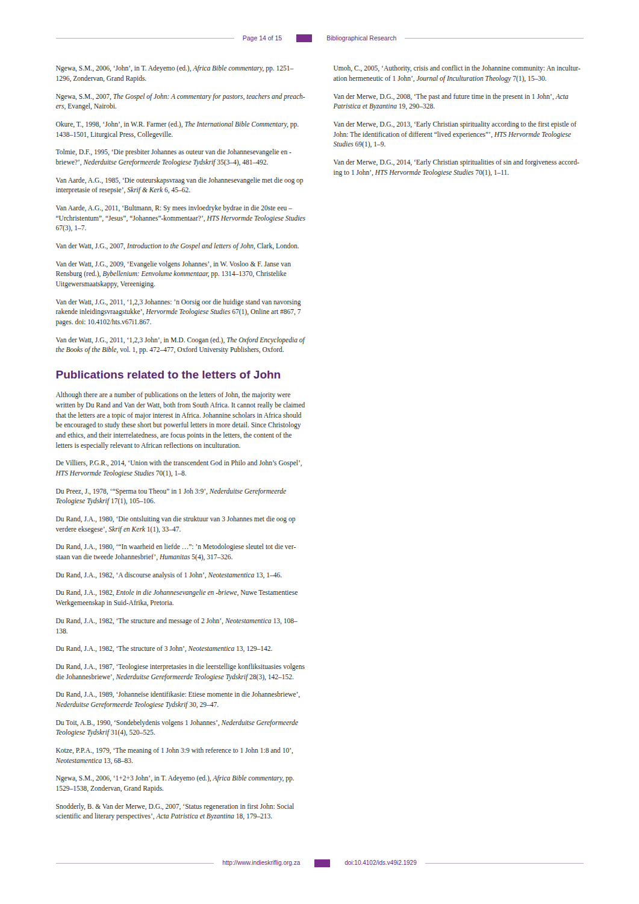Page 14 of 15 Bibliographical Research
Ngewa, S.M., 2006, ‘John’, in T. Adeyemo (ed.), Africa Bible commentary, pp. 1251–1296, Zondervan, Grand Rapids.
Ngewa, S.M., 2007, The Gospel of John: A commentary for pastors, teachers and preachers, Evangel, Nairobi.
Okure, T., 1998, ‘John’, in W.R. Farmer (ed.), The International Bible Commentary, pp. 1438–1501, Liturgical Press, Collegeville.
Tolmie, D.F., 1995, ‘Die presbiter Johannes as outeur van die Johannesevangelie en -briewe?’, Nederduitse Gereformeerde Teologiese Tydskrif 35(3–4), 481–492.
Van Aarde, A.G., 1985, ‘Die outeurskapsvraag van die Johannesevangelie met die oog op interpretasie of resepsie’, Skrif & Kerk 6, 45–62.
Van Aarde, A.G., 2011, ‘Bultmann, R: Sy mees invloedryke bydrae in die 20ste eeu – “Urchristentum”, “Jesus”, “Johannes”-kommentaar?’, HTS Hervormde Teologiese Studies 67(3), 1–7.
Van der Watt, J.G., 2007, Introduction to the Gospel and letters of John, Clark, London.
Van der Watt, J.G., 2009, ‘Evangelie volgens Johannes’, in W. Vosloo & F. Janse van Rensburg (red.), Bybellenium: Eenvolume kommentaar, pp. 1314–1370, Christelike Uitgewersmaatskappy, Vereeniging.
Van der Watt, J.G., 2011, ‘1,2,3 Johannes: ’n Oorsig oor die huidige stand van navorsing rakende inleidingsvraagstukke’, Hervormde Teologiese Studies 67(1), Online art #867, 7 pages. doi: 10.4102/hts.v67i1.867.
Van der Watt, J.G., 2011, ‘1,2,3 John’, in M.D. Coogan (ed.), The Oxford Encyclopedia of the Books of the Bible, vol. 1, pp. 472–477, Oxford University Publishers, Oxford.
Publications related to the letters of John
Although there are a number of publications on the letters of John, the majority were written by Du Rand and Van der Watt, both from South Africa. It cannot really be claimed that the letters are a topic of major interest in Africa. Johannine scholars in Africa should be encouraged to study these short but powerful letters in more detail. Since Christology and ethics, and their interrelatedness, are focus points in the letters, the content of the letters is especially relevant to African reflections on inculturation.
De Villiers, P.G.R., 2014, ‘Union with the transcendent God in Philo and John’s Gospel’, HTS Hervormde Teologiese Studies 70(1), 1–8.
Du Preez, J., 1978, ‘“Sperma tou Theou” in 1 Joh 3:9’, Nederduitse Gereformeerde Teologiese Tydskrif 17(1), 105–106.
Du Rand, J.A., 1980, ‘Die ontsluiting van die struktuur van 3 Johannes met die oog op verdere eksegese’, Skrif en Kerk 1(1), 33–47.
Du Rand, J.A., 1980, ‘“In waarheid en liefde …”: ’n Metodologiese sleutel tot die verstaan van die tweede Johannesbrief’, Humanitas 5(4), 317–326.
Du Rand, J.A., 1982, ‘A discourse analysis of 1 John’, Neotestamentica 13, 1–46.
Du Rand, J.A., 1982, Entole in die Johannesevangelie en -briewe, Nuwe Testamentiese Werkgemeenskap in Suid-Afrika, Pretoria.
Du Rand, J.A., 1982, ‘The structure and message of 2 John’, Neotestamentica 13, 108–138.
Du Rand, J.A., 1982, ‘The structure of 3 John’, Neotestamentica 13, 129–142.
Du Rand, J.A., 1987, ‘Teologiese interpretasies in die leerstellige konfliksituasies volgens die Johannesbriewe’, Nederduitse Gereformeerde Teologiese Tydskrif 28(3), 142–152.
Du Rand, J.A., 1989, ‘Johanneïse identifikasie: Etiese momente in die Johannesbriewe’, Nederduitse Gereformeerde Teologiese Tydskrif 30, 29–47.
Du Toit, A.B., 1990, ‘Sondebelydenis volgens 1 Johannes’, Nederduitse Gereformeerde Teologiese Tydskrif 31(4), 520–525.
Kotze, P.P.A., 1979, ‘The meaning of 1 John 3:9 with reference to 1 John 1:8 and 10’, Neotestamentica 13, 68–83.
Ngewa, S.M., 2006, ‘1+2+3 John’, in T. Adeyemo (ed.), Africa Bible commentary, pp. 1529–1538, Zondervan, Grand Rapids.
Snodderly, B. & Van der Merwe, D.G., 2007, ‘Status regeneration in first John: Social scientific and literary perspectives’, Acta Patristica et Byzantina 18, 179–213.
Umoh, C., 2005, ‘Authority, crisis and conflict in the Johannine community: An inculturation hermeneutic of 1 John’, Journal of Inculturation Theology 7(1), 15–30.
Van der Merwe, D.G., 2008, ‘The past and future time in the present in 1 John’, Acta Patristica et Byzantina 19, 290–328.
Van der Merwe, D.G., 2013, ‘Early Christian spirituality according to the first epistle of John: The identification of different “lived experiences”’, HTS Hervormde Teologiese Studies 69(1), 1–9.
Van der Merwe, D.G., 2014, ‘Early Christian spiritualities of sin and forgiveness according to 1 John’, HTS Hervormde Teologiese Studies 70(1), 1–11.
http://www.indieskriflig.org.za doi:10.4102/ids.v49i2.1929